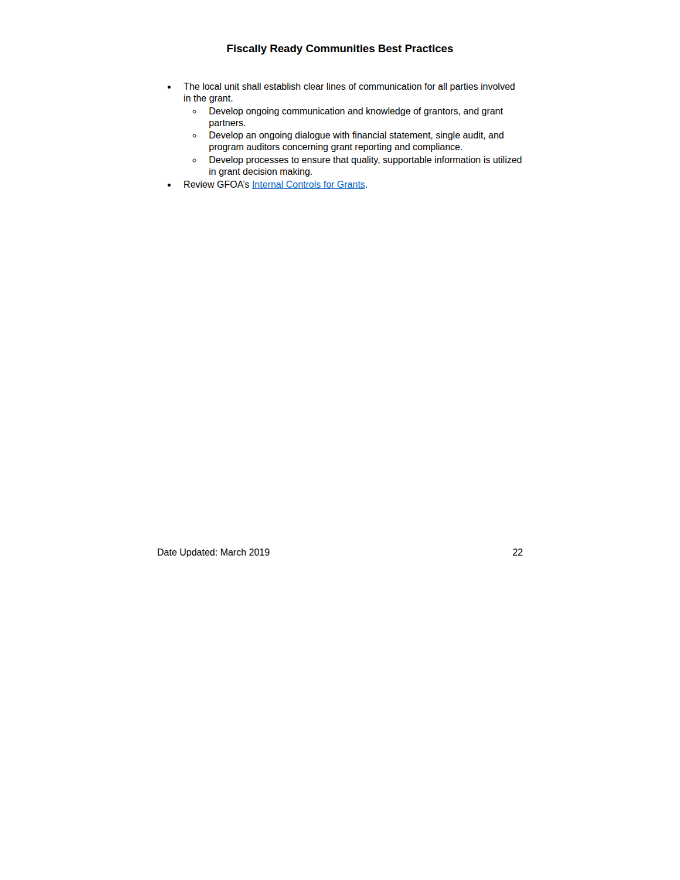Fiscally Ready Communities Best Practices
The local unit shall establish clear lines of communication for all parties involved in the grant.
Develop ongoing communication and knowledge of grantors, and grant partners.
Develop an ongoing dialogue with financial statement, single audit, and program auditors concerning grant reporting and compliance.
Develop processes to ensure that quality, supportable information is utilized in grant decision making.
Review GFOA’s Internal Controls for Grants.
22
Date Updated: March 2019